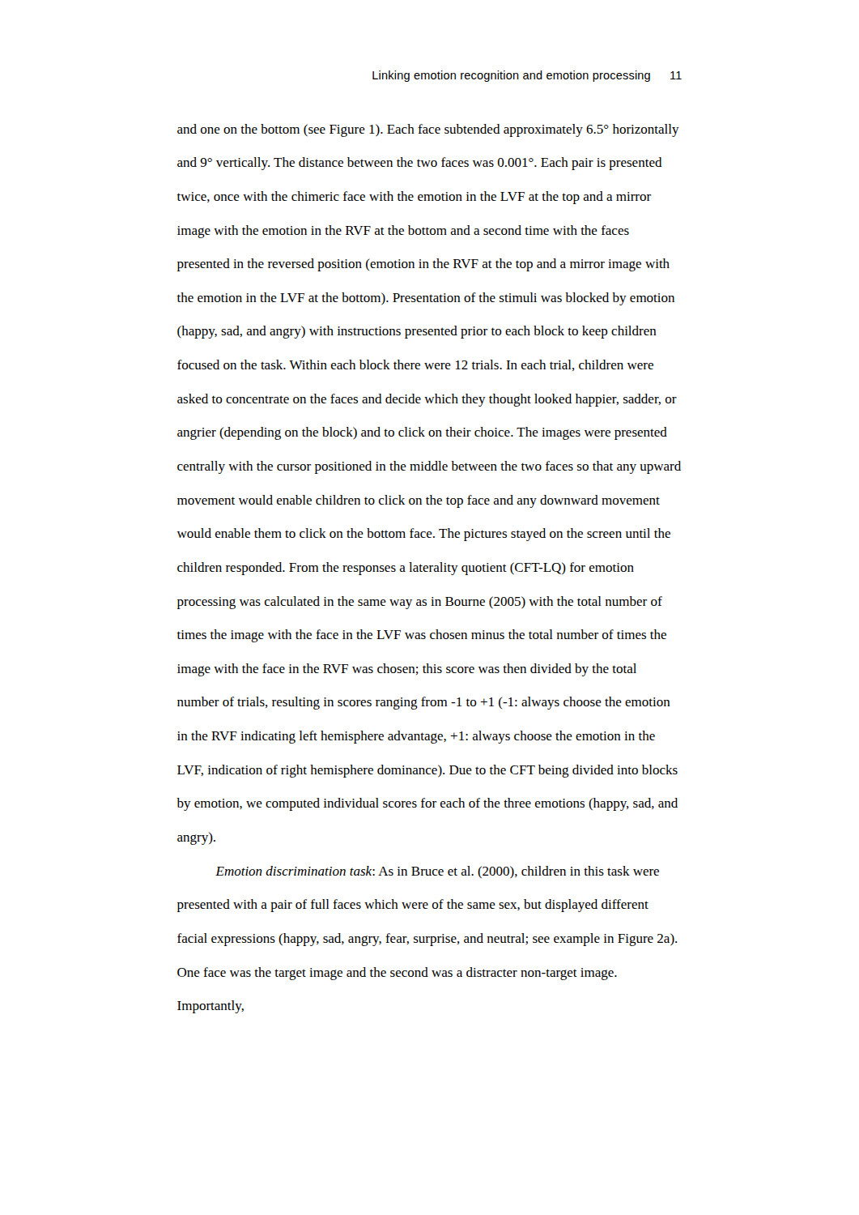Linking emotion recognition and emotion processing11
and one on the bottom (see Figure 1). Each face subtended approximately 6.5° horizontally and 9° vertically. The distance between the two faces was 0.001°. Each pair is presented twice, once with the chimeric face with the emotion in the LVF at the top and a mirror image with the emotion in the RVF at the bottom and a second time with the faces presented in the reversed position (emotion in the RVF at the top and a mirror image with the emotion in the LVF at the bottom). Presentation of the stimuli was blocked by emotion (happy, sad, and angry) with instructions presented prior to each block to keep children focused on the task. Within each block there were 12 trials. In each trial, children were asked to concentrate on the faces and decide which they thought looked happier, sadder, or angrier (depending on the block) and to click on their choice. The images were presented centrally with the cursor positioned in the middle between the two faces so that any upward movement would enable children to click on the top face and any downward movement would enable them to click on the bottom face. The pictures stayed on the screen until the children responded. From the responses a laterality quotient (CFT-LQ) for emotion processing was calculated in the same way as in Bourne (2005) with the total number of times the image with the face in the LVF was chosen minus the total number of times the image with the face in the RVF was chosen; this score was then divided by the total number of trials, resulting in scores ranging from -1 to +1 (-1: always choose the emotion in the RVF indicating left hemisphere advantage, +1: always choose the emotion in the LVF, indication of right hemisphere dominance). Due to the CFT being divided into blocks by emotion, we computed individual scores for each of the three emotions (happy, sad, and angry).
Emotion discrimination task: As in Bruce et al. (2000), children in this task were presented with a pair of full faces which were of the same sex, but displayed different facial expressions (happy, sad, angry, fear, surprise, and neutral; see example in Figure 2a). One face was the target image and the second was a distracter non-target image. Importantly,